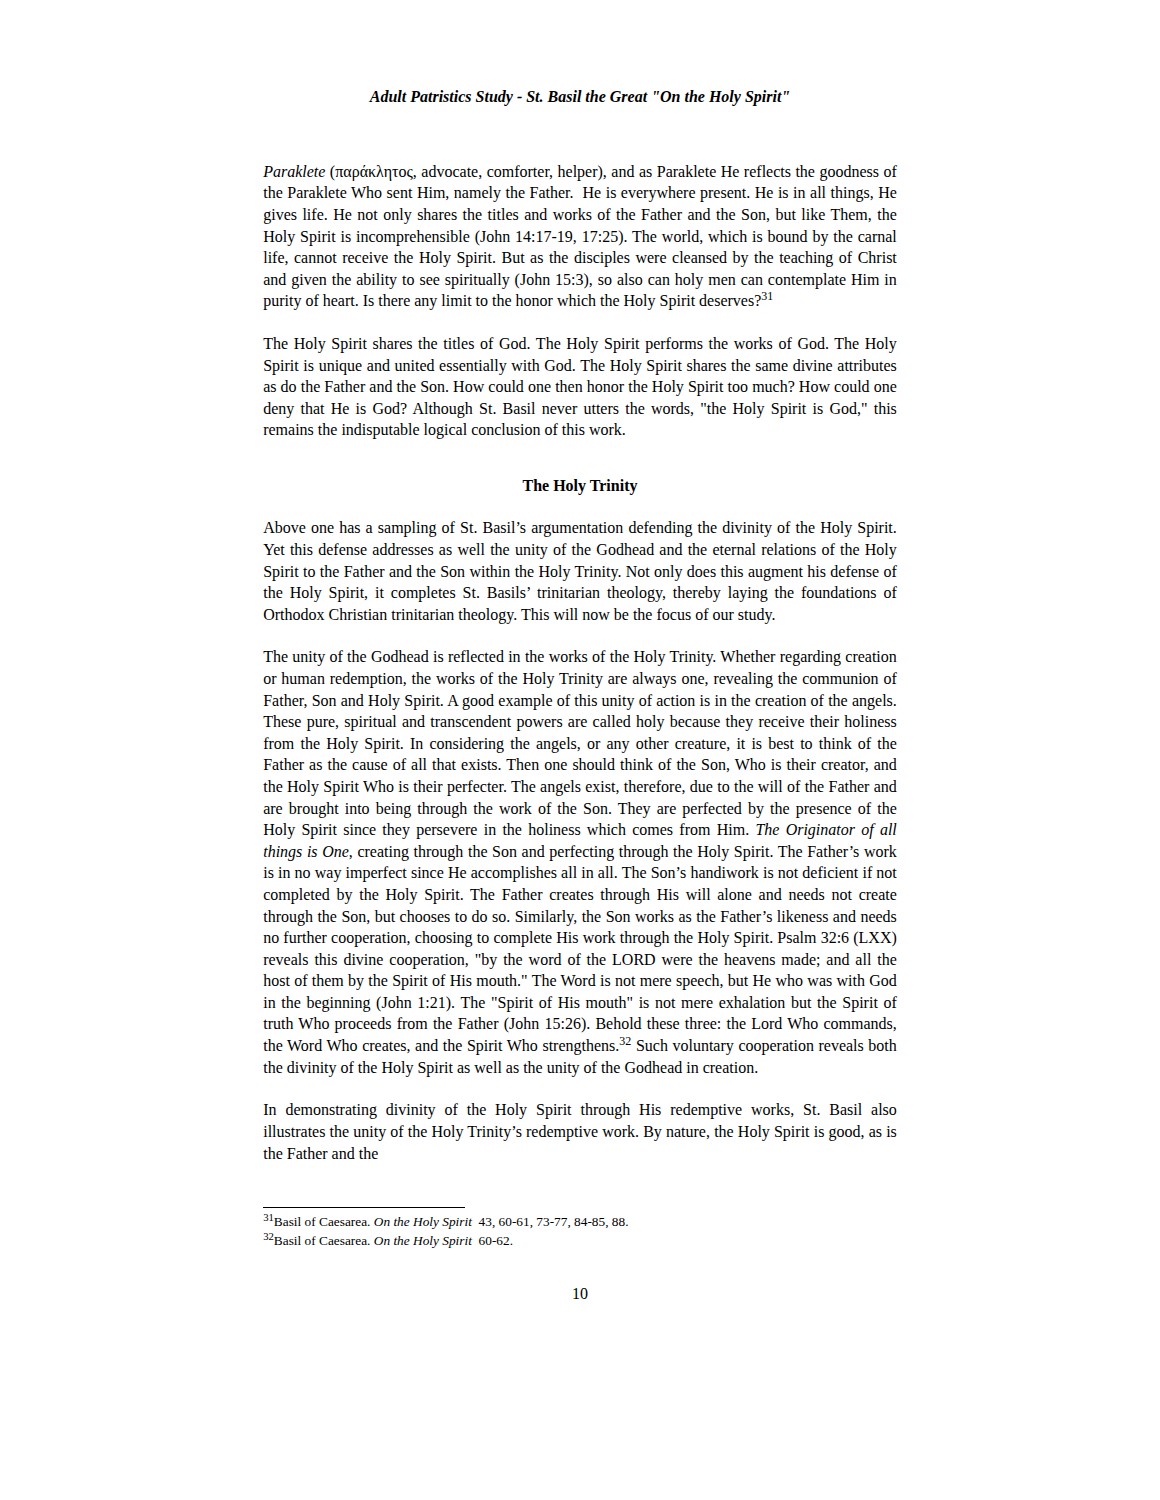Adult Patristics Study - St. Basil the Great "On the Holy Spirit"
Paraklete (παράκλητος, advocate, comforter, helper), and as Paraklete He reflects the goodness of the Paraklete Who sent Him, namely the Father. He is everywhere present. He is in all things, He gives life. He not only shares the titles and works of the Father and the Son, but like Them, the Holy Spirit is incomprehensible (John 14:17-19, 17:25). The world, which is bound by the carnal life, cannot receive the Holy Spirit. But as the disciples were cleansed by the teaching of Christ and given the ability to see spiritually (John 15:3), so also can holy men can contemplate Him in purity of heart. Is there any limit to the honor which the Holy Spirit deserves?31
The Holy Spirit shares the titles of God. The Holy Spirit performs the works of God. The Holy Spirit is unique and united essentially with God. The Holy Spirit shares the same divine attributes as do the Father and the Son. How could one then honor the Holy Spirit too much? How could one deny that He is God? Although St. Basil never utters the words, "the Holy Spirit is God," this remains the indisputable logical conclusion of this work.
The Holy Trinity
Above one has a sampling of St. Basil’s argumentation defending the divinity of the Holy Spirit. Yet this defense addresses as well the unity of the Godhead and the eternal relations of the Holy Spirit to the Father and the Son within the Holy Trinity. Not only does this augment his defense of the Holy Spirit, it completes St. Basils’ trinitarian theology, thereby laying the foundations of Orthodox Christian trinitarian theology. This will now be the focus of our study.
The unity of the Godhead is reflected in the works of the Holy Trinity. Whether regarding creation or human redemption, the works of the Holy Trinity are always one, revealing the communion of Father, Son and Holy Spirit. A good example of this unity of action is in the creation of the angels. These pure, spiritual and transcendent powers are called holy because they receive their holiness from the Holy Spirit. In considering the angels, or any other creature, it is best to think of the Father as the cause of all that exists. Then one should think of the Son, Who is their creator, and the Holy Spirit Who is their perfecter. The angels exist, therefore, due to the will of the Father and are brought into being through the work of the Son. They are perfected by the presence of the Holy Spirit since they persevere in the holiness which comes from Him. The Originator of all things is One, creating through the Son and perfecting through the Holy Spirit. The Father’s work is in no way imperfect since He accomplishes all in all. The Son’s handiwork is not deficient if not completed by the Holy Spirit. The Father creates through His will alone and needs not create through the Son, but chooses to do so. Similarly, the Son works as the Father’s likeness and needs no further cooperation, choosing to complete His work through the Holy Spirit. Psalm 32:6 (LXX) reveals this divine cooperation, "by the word of the LORD were the heavens made; and all the host of them by the Spirit of His mouth." The Word is not mere speech, but He who was with God in the beginning (John 1:21). The "Spirit of His mouth" is not mere exhalation but the Spirit of truth Who proceeds from the Father (John 15:26). Behold these three: the Lord Who commands, the Word Who creates, and the Spirit Who strengthens.32 Such voluntary cooperation reveals both the divinity of the Holy Spirit as well as the unity of the Godhead in creation.
In demonstrating divinity of the Holy Spirit through His redemptive works, St. Basil also illustrates the unity of the Holy Trinity’s redemptive work. By nature, the Holy Spirit is good, as is the Father and the
31 Basil of Caesarea. On the Holy Spirit 43, 60-61, 73-77, 84-85, 88.
32 Basil of Caesarea. On the Holy Spirit 60-62.
10